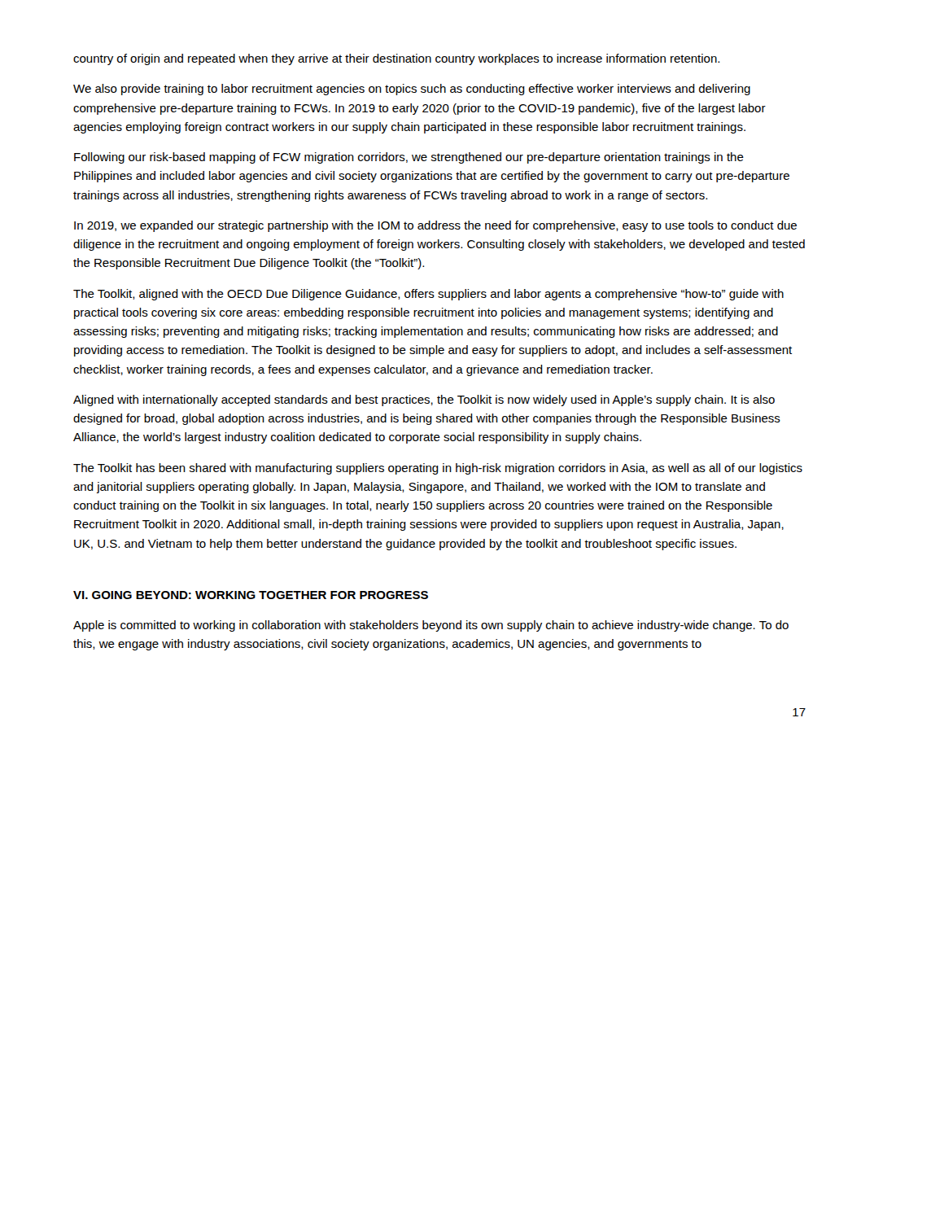country of origin and repeated when they arrive at their destination country workplaces to increase information retention.
We also provide training to labor recruitment agencies on topics such as conducting effective worker interviews and delivering comprehensive pre-departure training to FCWs. In 2019 to early 2020 (prior to the COVID-19 pandemic), five of the largest labor agencies employing foreign contract workers in our supply chain participated in these responsible labor recruitment trainings.
Following our risk-based mapping of FCW migration corridors, we strengthened our pre-departure orientation trainings in the Philippines and included labor agencies and civil society organizations that are certified by the government to carry out pre-departure trainings across all industries, strengthening rights awareness of FCWs traveling abroad to work in a range of sectors.
In 2019, we expanded our strategic partnership with the IOM to address the need for comprehensive, easy to use tools to conduct due diligence in the recruitment and ongoing employment of foreign workers. Consulting closely with stakeholders, we developed and tested the Responsible Recruitment Due Diligence Toolkit (the “Toolkit”).
The Toolkit, aligned with the OECD Due Diligence Guidance, offers suppliers and labor agents a comprehensive “how-to” guide with practical tools covering six core areas: embedding responsible recruitment into policies and management systems; identifying and assessing risks; preventing and mitigating risks; tracking implementation and results; communicating how risks are addressed; and providing access to remediation. The Toolkit is designed to be simple and easy for suppliers to adopt, and includes a self-assessment checklist, worker training records, a fees and expenses calculator, and a grievance and remediation tracker.
Aligned with internationally accepted standards and best practices, the Toolkit is now widely used in Apple’s supply chain. It is also designed for broad, global adoption across industries, and is being shared with other companies through the Responsible Business Alliance, the world’s largest industry coalition dedicated to corporate social responsibility in supply chains.
The Toolkit has been shared with manufacturing suppliers operating in high-risk migration corridors in Asia, as well as all of our logistics and janitorial suppliers operating globally. In Japan, Malaysia, Singapore, and Thailand, we worked with the IOM to translate and conduct training on the Toolkit in six languages. In total, nearly 150 suppliers across 20 countries were trained on the Responsible Recruitment Toolkit in 2020. Additional small, in-depth training sessions were provided to suppliers upon request in Australia, Japan, UK, U.S. and Vietnam to help them better understand the guidance provided by the toolkit and troubleshoot specific issues.
VI. Going Beyond: Working Together for Progress
Apple is committed to working in collaboration with stakeholders beyond its own supply chain to achieve industry-wide change. To do this, we engage with industry associations, civil society organizations, academics, UN agencies, and governments to
17